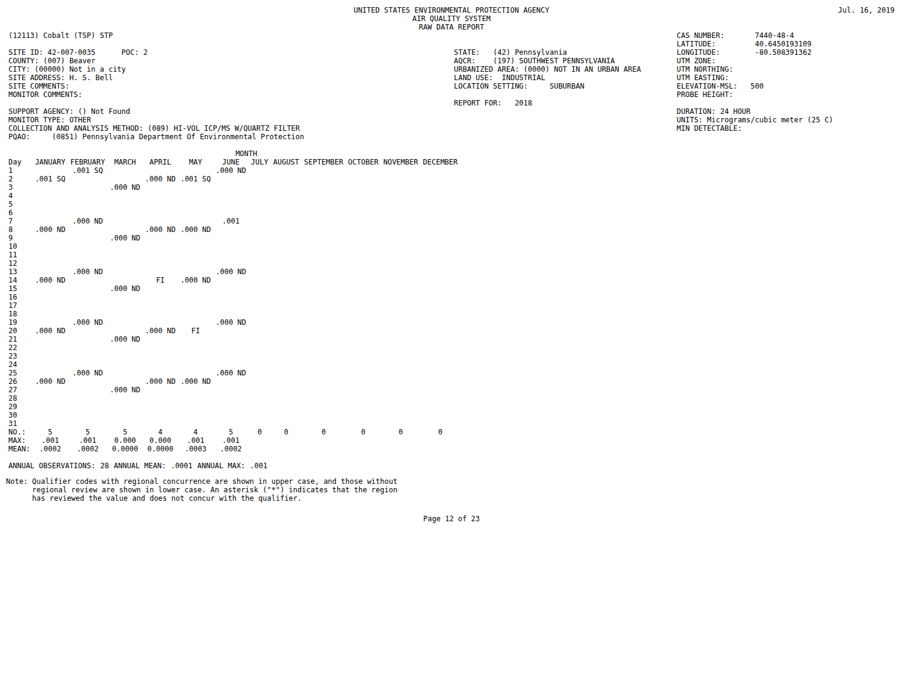| | UNITED STATES ENVIRONMENTAL PROTECTION AGENCY AIR QUALITY SYSTEM RAW DATA REPORT | Jul. 16, 2019 |
| (12113) Cobalt (TSP) STP SITE ID: 42-007-0035 POC: 2 COUNTY: (007) Beaver CITY: (00000) Not in a city SITE ADDRESS: H. S. Bell SITE COMMENTS: MONITOR COMMENTS: SUPPORT AGENCY: () Not Found MONITOR TYPE: OTHER COLLECTION AND ANALYSIS METHOD: (089) HI-VOL ICP/MS W/QUARTZ FILTER PQAO: (0851) Pennsylvania Department Of Environmental Protection | STATE: (42) Pennsylvania AQCR: (197) SOUTHWEST PENNSYLVANIA URBANIZED AREA: (0000) NOT IN AN URBAN AREA LAND USE: INDUSTRIAL LOCATION SETTING: SUBURBAN REPORT FOR: 2018 | CAS NUMBER: 7440-48-4 LATITUDE: 40.6450193109 LONGITUDE: -80.508391362 UTM ZONE: UTM NORTHING: UTM EASTING: ELEVATION-MSL: 500 PROBE HEIGHT: DURATION: 24 HOUR UNITS: Micrograms/cubic meter (25 C) MIN DETECTABLE: |
| | MONTH |
| --- | --- |
| Day | JANUARY | FEBRUARY | MARCH | APRIL | MAY | JUNE | JULY | AUGUST | SEPTEMBER | OCTOBER | NOVEMBER | DECEMBER |
| 1 | | .001 SQ | | | | .000 ND | | | | | | |
| 2 | .001 SQ | | | .000 ND | .001 SQ | | | | | | | |
| 3 | | | .000 ND | | | | | | | | | |
| 4 | | | | | | | | | | | | |
| 5 | | | | | | | | | | | | |
| 6 | | | | | | | | | | | | |
| 7 | | .000 ND | | | | .001 | | | | | | |
| 8 | .000 ND | | | .000 ND | .000 ND | | | | | | | |
| 9 | | | .000 ND | | | | | | | | | |
| 10 | | | | | | | | | | | | |
| 11 | | | | | | | | | | | | |
| 12 | | | | | | | | | | | | |
| 13 | | .000 ND | | | | .000 ND | | | | | | |
| 14 | .000 ND | | | FI | .000 ND | | | | | | | |
| 15 | | | .000 ND | | | | | | | | | |
| 16 | | | | | | | | | | | | |
| 17 | | | | | | | | | | | | |
| 18 | | | | | | | | | | | | |
| 19 | | .000 ND | | | | .000 ND | | | | | | |
| 20 | .000 ND | | | .000 ND | FI | | | | | | | |
| 21 | | | .000 ND | | | | | | | | | |
| 22 | | | | | | | | | | | | |
| 23 | | | | | | | | | | | | |
| 24 | | | | | | | | | | | | |
| 25 | | .000 ND | | | | .000 ND | | | | | | |
| 26 | .000 ND | | | .000 ND | .000 ND | | | | | | | |
| 27 | | | .000 ND | | | | | | | | | |
| 28 | | | | | | | | | | | | |
| 29 | | | | | | | | | | | | |
| 30 | | | | | | | | | | | | |
| 31 | | | | | | | | | | | | |
| NO.: | 5 | 5 | 5 | 4 | 4 | 5 | 0 | 0 | 0 | 0 | 0 | 0 |
| MAX: | .001 | .001 | 0.000 | 0.000 | .001 | .001 | | | | | | |
| MEAN: | .0002 | .0002 | 0.0000 | 0.0000 | .0003 | .0002 | | | | | | |
| ANNUAL OBSERVATIONS: | 28 | ANNUAL MEAN: | .0001 | ANNUAL MAX: | .001 |
Note: Qualifier codes with regional concurrence are shown in upper case, and those without
regional review are shown in lower case. An asterisk ("*") indicates that the region
has reviewed the value and does not concur with the qualifier.
Page 12 of 23